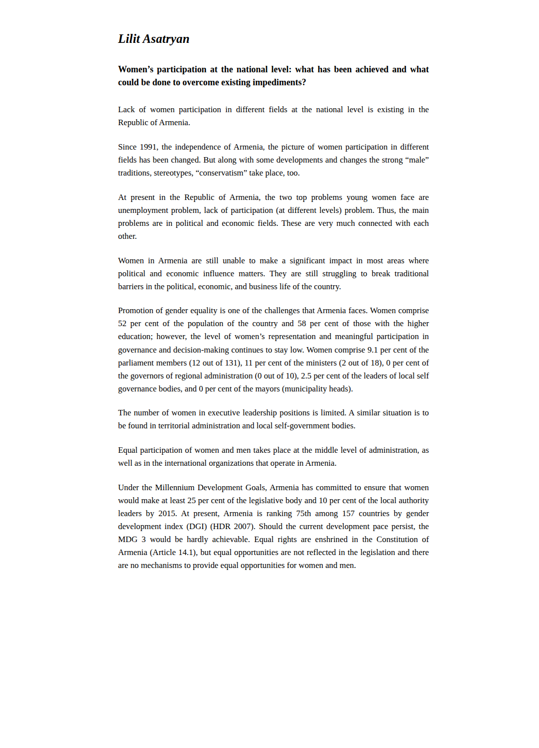Lilit Asatryan
Women’s participation at the national level: what has been achieved and what could be done to overcome existing impediments?
Lack of women participation in different fields at the national level is existing in the Republic of Armenia.
Since 1991, the independence of Armenia, the picture of women participation in different fields has been changed. But along with some developments and changes the strong “male” traditions, stereotypes, “conservatism” take place, too.
At present in the Republic of Armenia, the two top problems young women face are unemployment problem, lack of participation (at different levels) problem. Thus, the main problems are in political and economic fields. These are very much connected with each other.
Women in Armenia are still unable to make a significant impact in most areas where political and economic influence matters. They are still struggling to break traditional barriers in the political, economic, and business life of the country.
Promotion of gender equality is one of the challenges that Armenia faces. Women comprise 52 per cent of the population of the country and 58 per cent of those with the higher education; however, the level of women’s representation and meaningful participation in governance and decision-making continues to stay low. Women comprise 9.1 per cent of the parliament members (12 out of 131), 11 per cent of the ministers (2 out of 18), 0 per cent of the governors of regional administration (0 out of 10), 2.5 per cent of the leaders of local self governance bodies, and 0 per cent of the mayors (municipality heads).
The number of women in executive leadership positions is limited. A similar situation is to be found in territorial administration and local self-government bodies.
Equal participation of women and men takes place at the middle level of administration, as well as in the international organizations that operate in Armenia.
Under the Millennium Development Goals, Armenia has committed to ensure that women would make at least 25 per cent of the legislative body and 10 per cent of the local authority leaders by 2015. At present, Armenia is ranking 75th among 157 countries by gender development index (DGI) (HDR 2007). Should the current development pace persist, the MDG 3 would be hardly achievable. Equal rights are enshrined in the Constitution of Armenia (Article 14.1), but equal opportunities are not reflected in the legislation and there are no mechanisms to provide equal opportunities for women and men.